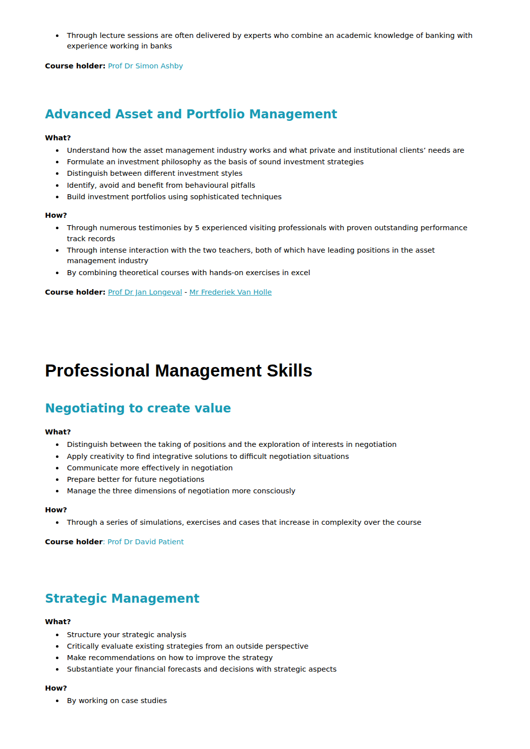Through lecture sessions are often delivered by experts who combine an academic knowledge of banking with experience working in banks
Course holder: Prof Dr Simon Ashby
Advanced Asset and Portfolio Management
What?
Understand how the asset management industry works and what private and institutional clients’ needs are
Formulate an investment philosophy as the basis of sound investment strategies
Distinguish between different investment styles
Identify, avoid and benefit from behavioural pitfalls
Build investment portfolios using sophisticated techniques
How?
Through numerous testimonies by 5 experienced visiting professionals with proven outstanding performance track records
Through intense interaction with the two teachers, both of which have leading positions in the asset management industry
By combining theoretical courses with hands-on exercises in excel
Course holder: Prof Dr Jan Longeval - Mr Frederiek Van Holle
Professional Management Skills
Negotiating to create value
What?
Distinguish between the taking of positions and the exploration of interests in negotiation
Apply creativity to find integrative solutions to difficult negotiation situations
Communicate more effectively in negotiation
Prepare better for future negotiations
Manage the three dimensions of negotiation more consciously
How?
Through a series of simulations, exercises and cases that increase in complexity over the course
Course holder: Prof Dr David Patient
Strategic Management
What?
Structure your strategic analysis
Critically evaluate existing strategies from an outside perspective
Make recommendations on how to improve the strategy
Substantiate your financial forecasts and decisions with strategic aspects
How?
By working on case studies